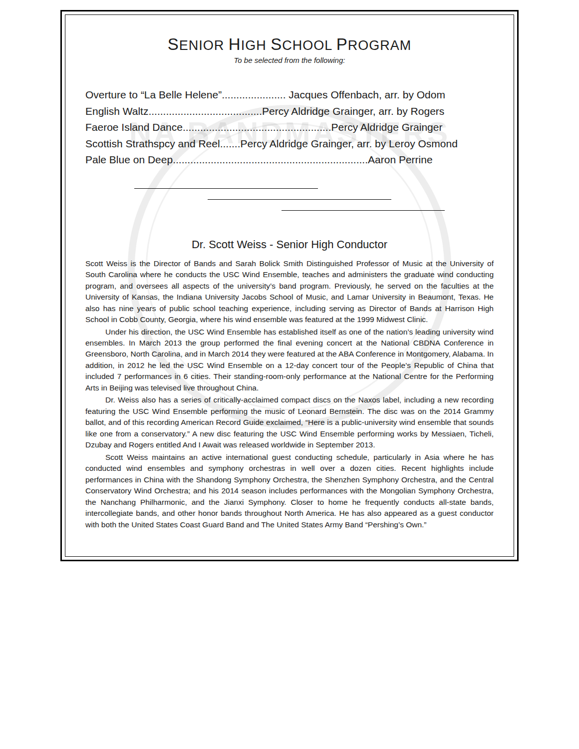NA BANDMASTERS
SENIOR HIGH SCHOOL PROGRAM
To be selected from the following:
Overture to “La Belle Helene”...................... Jacques Offenbach, arr. by Odom
English Waltz.......................................Percy Aldridge Grainger, arr. by Rogers
Faeroe Island Dance...................................................Percy Aldridge Grainger
Scottish Strathspcy and Reel.......Percy Aldridge Grainger, arr. by Leroy Osmond
Pale Blue on Deep...................................................................Aaron Perrine
Dr. Scott Weiss - Senior High Conductor
Scott Weiss is the Director of Bands and Sarah Bolick Smith Distinguished Professor of Music at the University of South Carolina where he conducts the USC Wind Ensemble, teaches and administers the graduate wind conducting program, and oversees all aspects of the university’s band program. Previously, he served on the faculties at the University of Kansas, the Indiana University Jacobs School of Music, and Lamar University in Beaumont, Texas. He also has nine years of public school teaching experience, including serving as Director of Bands at Harrison High School in Cobb County, Georgia, where his wind ensemble was featured at the 1999 Midwest Clinic.
Under his direction, the USC Wind Ensemble has established itself as one of the nation’s leading university wind ensembles. In March 2013 the group performed the final evening concert at the National CBDNA Conference in Greensboro, North Carolina, and in March 2014 they were featured at the ABA Conference in Montgomery, Alabama. In addition, in 2012 he led the USC Wind Ensemble on a 12-day concert tour of the People’s Republic of China that included 7 performances in 6 cities. Their standing-room-only performance at the National Centre for the Performing Arts in Beijing was televised live throughout China.
Dr. Weiss also has a series of critically-acclaimed compact discs on the Naxos label, including a new recording featuring the USC Wind Ensemble performing the music of Leonard Bernstein. The disc was on the 2014 Grammy ballot, and of this recording American Record Guide exclaimed, “Here is a public-university wind ensemble that sounds like one from a conservatory.” A new disc featuring the USC Wind Ensemble performing works by Messiaen, Ticheli, Dzubay and Rogers entitled And I Await was released worldwide in September 2013.
Scott Weiss maintains an active international guest conducting schedule, particularly in Asia where he has conducted wind ensembles and symphony orchestras in well over a dozen cities. Recent highlights include performances in China with the Shandong Symphony Orchestra, the Shenzhen Symphony Orchestra, and the Central Conservatory Wind Orchestra; and his 2014 season includes performances with the Mongolian Symphony Orchestra, the Nanchang Philharmonic, and the Jianxi Symphony. Closer to home he frequently conducts all-state bands, intercollegiate bands, and other honor bands throughout North America. He has also appeared as a guest conductor with both the United States Coast Guard Band and The United States Army Band “Pershing’s Own.”